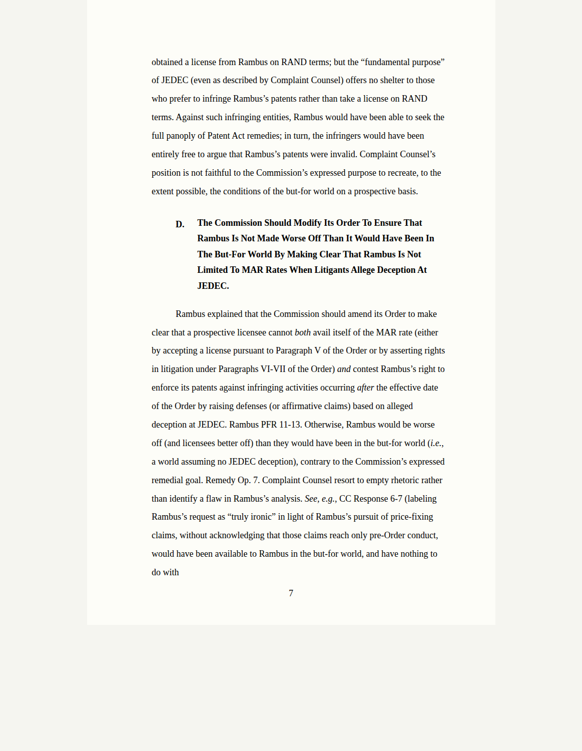obtained a license from Rambus on RAND terms; but the “fundamental purpose” of JEDEC (even as described by Complaint Counsel) offers no shelter to those who prefer to infringe Rambus’s patents rather than take a license on RAND terms. Against such infringing entities, Rambus would have been able to seek the full panoply of Patent Act remedies; in turn, the infringers would have been entirely free to argue that Rambus’s patents were invalid. Complaint Counsel’s position is not faithful to the Commission’s expressed purpose to recreate, to the extent possible, the conditions of the but-for world on a prospective basis.
D.
The Commission Should Modify Its Order To Ensure That Rambus Is Not Made Worse Off Than It Would Have Been In The But-For World By Making Clear That Rambus Is Not Limited To MAR Rates When Litigants Allege Deception At JEDEC.
Rambus explained that the Commission should amend its Order to make clear that a prospective licensee cannot both avail itself of the MAR rate (either by accepting a license pursuant to Paragraph V of the Order or by asserting rights in litigation under Paragraphs VI-VII of the Order) and contest Rambus’s right to enforce its patents against infringing activities occurring after the effective date of the Order by raising defenses (or affirmative claims) based on alleged deception at JEDEC. Rambus PFR 11-13. Otherwise, Rambus would be worse off (and licensees better off) than they would have been in the but-for world (i.e., a world assuming no JEDEC deception), contrary to the Commission’s expressed remedial goal. Remedy Op. 7. Complaint Counsel resort to empty rhetoric rather than identify a flaw in Rambus’s analysis. See, e.g., CC Response 6-7 (labeling Rambus’s request as “truly ironic” in light of Rambus’s pursuit of price-fixing claims, without acknowledging that those claims reach only pre-Order conduct, would have been available to Rambus in the but-for world, and have nothing to do with
7